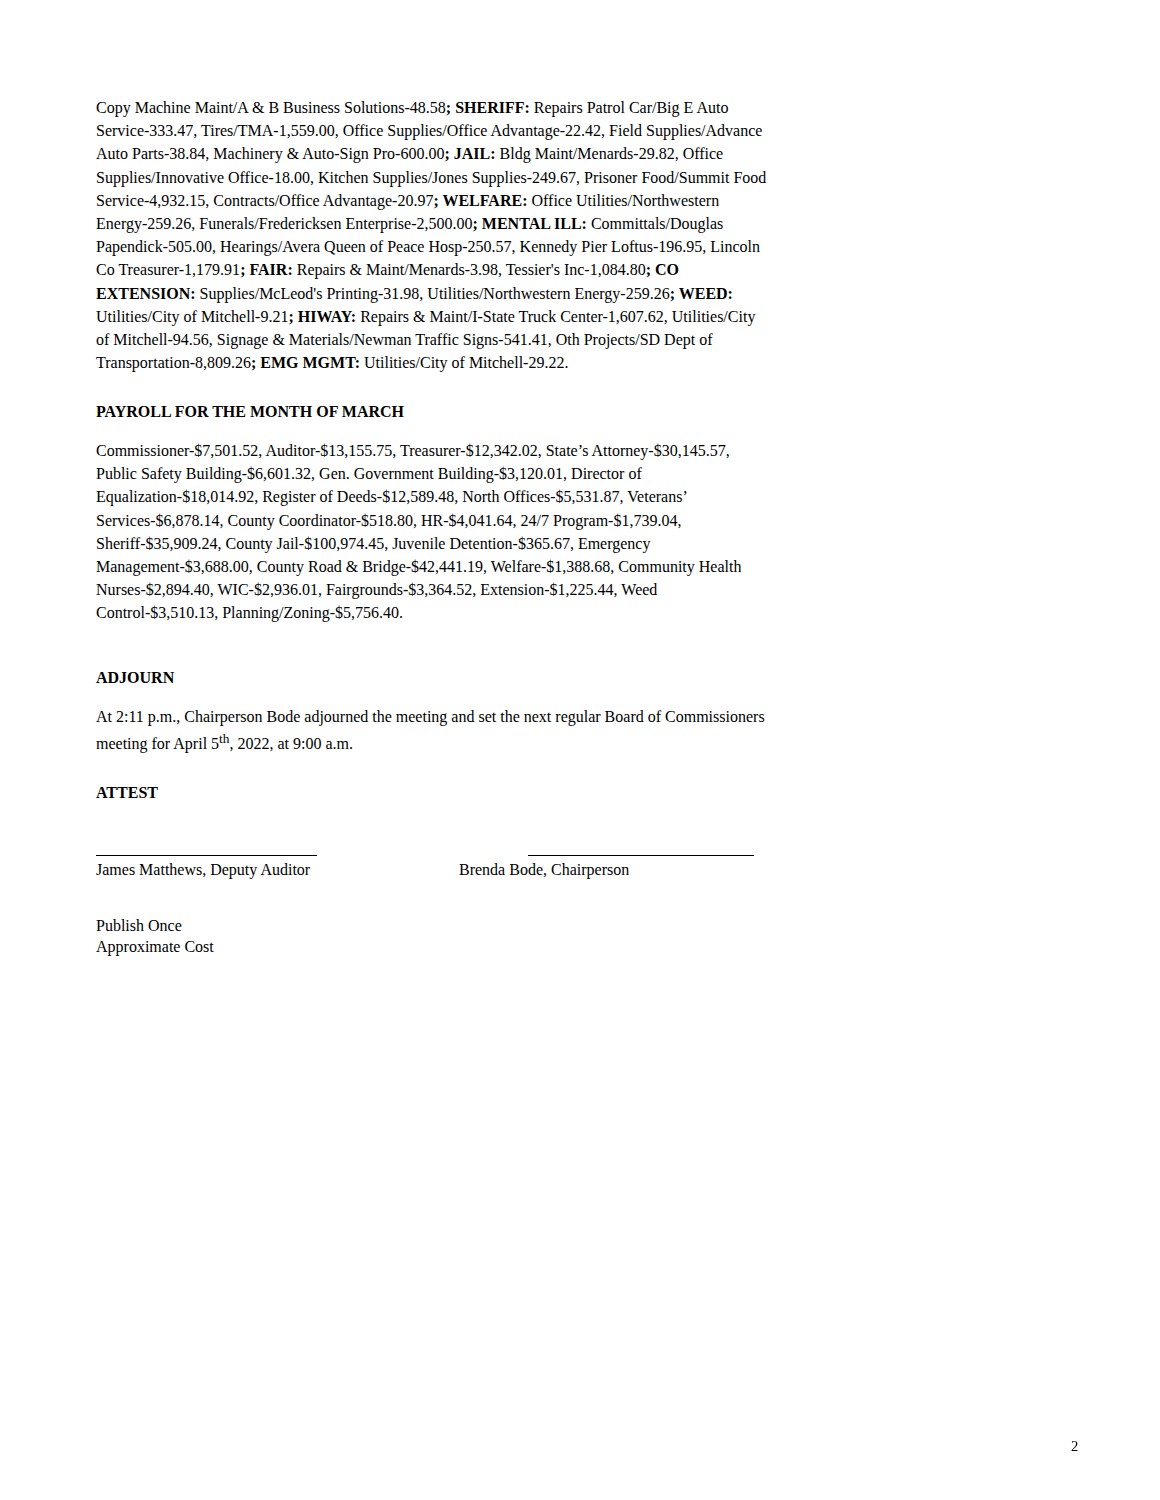Copy Machine Maint/A & B Business Solutions-48.58; SHERIFF: Repairs Patrol Car/Big E Auto Service-333.47, Tires/TMA-1,559.00, Office Supplies/Office Advantage-22.42, Field Supplies/Advance Auto Parts-38.84, Machinery & Auto-Sign Pro-600.00; JAIL: Bldg Maint/Menards-29.82, Office Supplies/Innovative Office-18.00, Kitchen Supplies/Jones Supplies-249.67, Prisoner Food/Summit Food Service-4,932.15, Contracts/Office Advantage-20.97; WELFARE: Office Utilities/Northwestern Energy-259.26, Funerals/Fredericksen Enterprise-2,500.00; MENTAL ILL: Committals/Douglas Papendick-505.00, Hearings/Avera Queen of Peace Hosp-250.57, Kennedy Pier Loftus-196.95, Lincoln Co Treasurer-1,179.91; FAIR: Repairs & Maint/Menards-3.98, Tessier's Inc-1,084.80; CO EXTENSION: Supplies/McLeod's Printing-31.98, Utilities/Northwestern Energy-259.26; WEED: Utilities/City of Mitchell-9.21; HIWAY: Repairs & Maint/I-State Truck Center-1,607.62, Utilities/City of Mitchell-94.56, Signage & Materials/Newman Traffic Signs-541.41, Oth Projects/SD Dept of Transportation-8,809.26; EMG MGMT: Utilities/City of Mitchell-29.22.
PAYROLL FOR THE MONTH OF MARCH
Commissioner-$7,501.52, Auditor-$13,155.75, Treasurer-$12,342.02, State’s Attorney-$30,145.57, Public Safety Building-$6,601.32, Gen. Government Building-$3,120.01, Director of Equalization-$18,014.92, Register of Deeds-$12,589.48, North Offices-$5,531.87, Veterans’ Services-$6,878.14, County Coordinator-$518.80, HR-$4,041.64, 24/7 Program-$1,739.04, Sheriff-$35,909.24, County Jail-$100,974.45, Juvenile Detention-$365.67, Emergency Management-$3,688.00, County Road & Bridge-$42,441.19, Welfare-$1,388.68, Community Health Nurses-$2,894.40, WIC-$2,936.01, Fairgrounds-$3,364.52, Extension-$1,225.44, Weed Control-$3,510.13, Planning/Zoning-$5,756.40.
ADJOURN
At 2:11 p.m., Chairperson Bode adjourned the meeting and set the next regular Board of Commissioners meeting for April 5th, 2022, at 9:00 a.m.
ATTEST
James Matthews, Deputy Auditor Brenda Bode, Chairperson
Publish Once
Approximate Cost
2